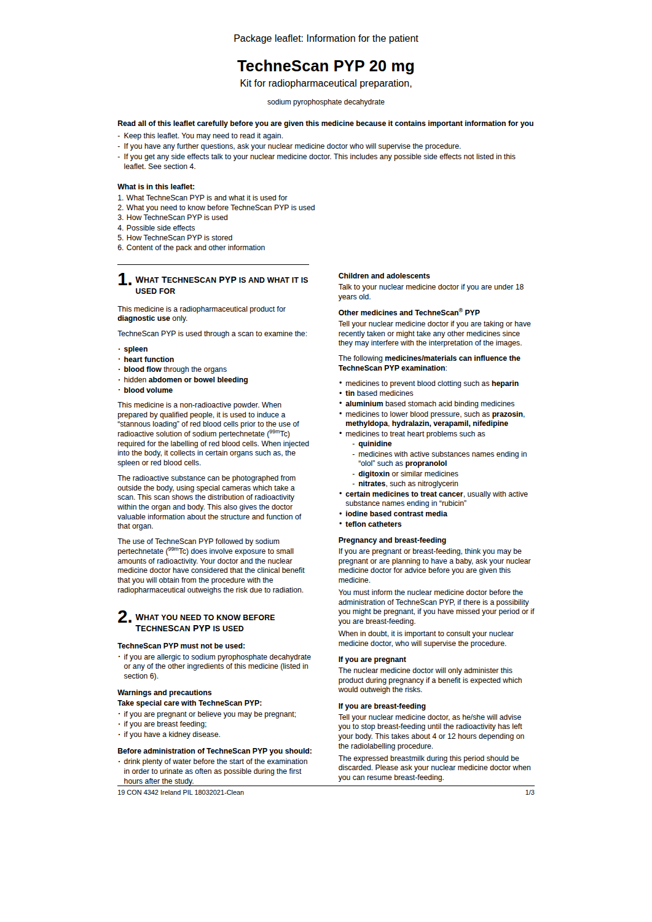Package leaflet: Information for the patient
TechneScan PYP 20 mg
Kit for radiopharmaceutical preparation,
sodium pyrophosphate decahydrate
Read all of this leaflet carefully before you are given this medicine because it contains important information for you
Keep this leaflet. You may need to read it again.
If you have any further questions, ask your nuclear medicine doctor who will supervise the procedure.
If you get any side effects talk to your nuclear medicine doctor. This includes any possible side effects not listed in this leaflet. See section 4.
What is in this leaflet:
What TechneScan PYP is and what it is used for
What you need to know before TechneScan PYP is used
How TechneScan PYP is used
Possible side effects
How TechneScan PYP is stored
Content of the pack and other information
1. WHAT TECHNESCAN PYP IS AND WHAT IT IS USED FOR
This medicine is a radiopharmaceutical product for diagnostic use only.
TechneScan PYP is used through a scan to examine the:
spleen
heart function
blood flow through the organs
hidden abdomen or bowel bleeding
blood volume
This medicine is a non-radioactive powder. When prepared by qualified people, it is used to induce a “stannous loading” of red blood cells prior to the use of radioactive solution of sodium pertechnetate (99mTc) required for the labelling of red blood cells. When injected into the body, it collects in certain organs such as, the spleen or red blood cells.
The radioactive substance can be photographed from outside the body, using special cameras which take a scan. This scan shows the distribution of radioactivity within the organ and body. This also gives the doctor valuable information about the structure and function of that organ.
The use of TechneScan PYP followed by sodium pertechnetate (99mTc) does involve exposure to small amounts of radioactivity. Your doctor and the nuclear medicine doctor have considered that the clinical benefit that you will obtain from the procedure with the radiopharmaceutical outweighs the risk due to radiation.
2. WHAT YOU NEED TO KNOW BEFORE TECHNESCAN PYP IS USED
TechneScan PYP must not be used:
if you are allergic to sodium pyrophosphate decahydrate or any of the other ingredients of this medicine (listed in section 6).
Warnings and precautions
Take special care with TechneScan PYP:
if you are pregnant or believe you may be pregnant;
if you are breast feeding;
if you have a kidney disease.
Before administration of TechneScan PYP you should:
drink plenty of water before the start of the examination in order to urinate as often as possible during the first hours after the study.
Children and adolescents
Talk to your nuclear medicine doctor if you are under 18 years old.
Other medicines and TechneScan® PYP
Tell your nuclear medicine doctor if you are taking or have recently taken or might take any other medicines since they may interfere with the interpretation of the images.
The following medicines/materials can influence the TechneScan PYP examination:
medicines to prevent blood clotting such as heparin
tin based medicines
aluminium based stomach acid binding medicines
medicines to lower blood pressure, such as prazosin, methyldopa, hydralazin, verapamil, nifedipine
medicines to treat heart problems such as
quinidine
medicines with active substances names ending in “olol” such as propranolol
digitoxin or similar medicines
nitrates, such as nitroglycerin
certain medicines to treat cancer, usually with active substance names ending in “rubicin”
iodine based contrast media
teflon catheters
Pregnancy and breast-feeding
If you are pregnant or breast-feeding, think you may be pregnant or are planning to have a baby, ask your nuclear medicine doctor for advice before you are given this medicine.
You must inform the nuclear medicine doctor before the administration of TechneScan PYP, if there is a possibility you might be pregnant, if you have missed your period or if you are breast-feeding.
When in doubt, it is important to consult your nuclear medicine doctor, who will supervise the procedure.
If you are pregnant
The nuclear medicine doctor will only administer this product during pregnancy if a benefit is expected which would outweigh the risks.
If you are breast-feeding
Tell your nuclear medicine doctor, as he/she will advise you to stop breast-feeding until the radioactivity has left your body. This takes about 4 or 12 hours depending on the radiolabelling procedure.
The expressed breastmilk during this period should be discarded. Please ask your nuclear medicine doctor when you can resume breast-feeding.
19 CON 4342 Ireland PIL 18032021-Clean 1/3